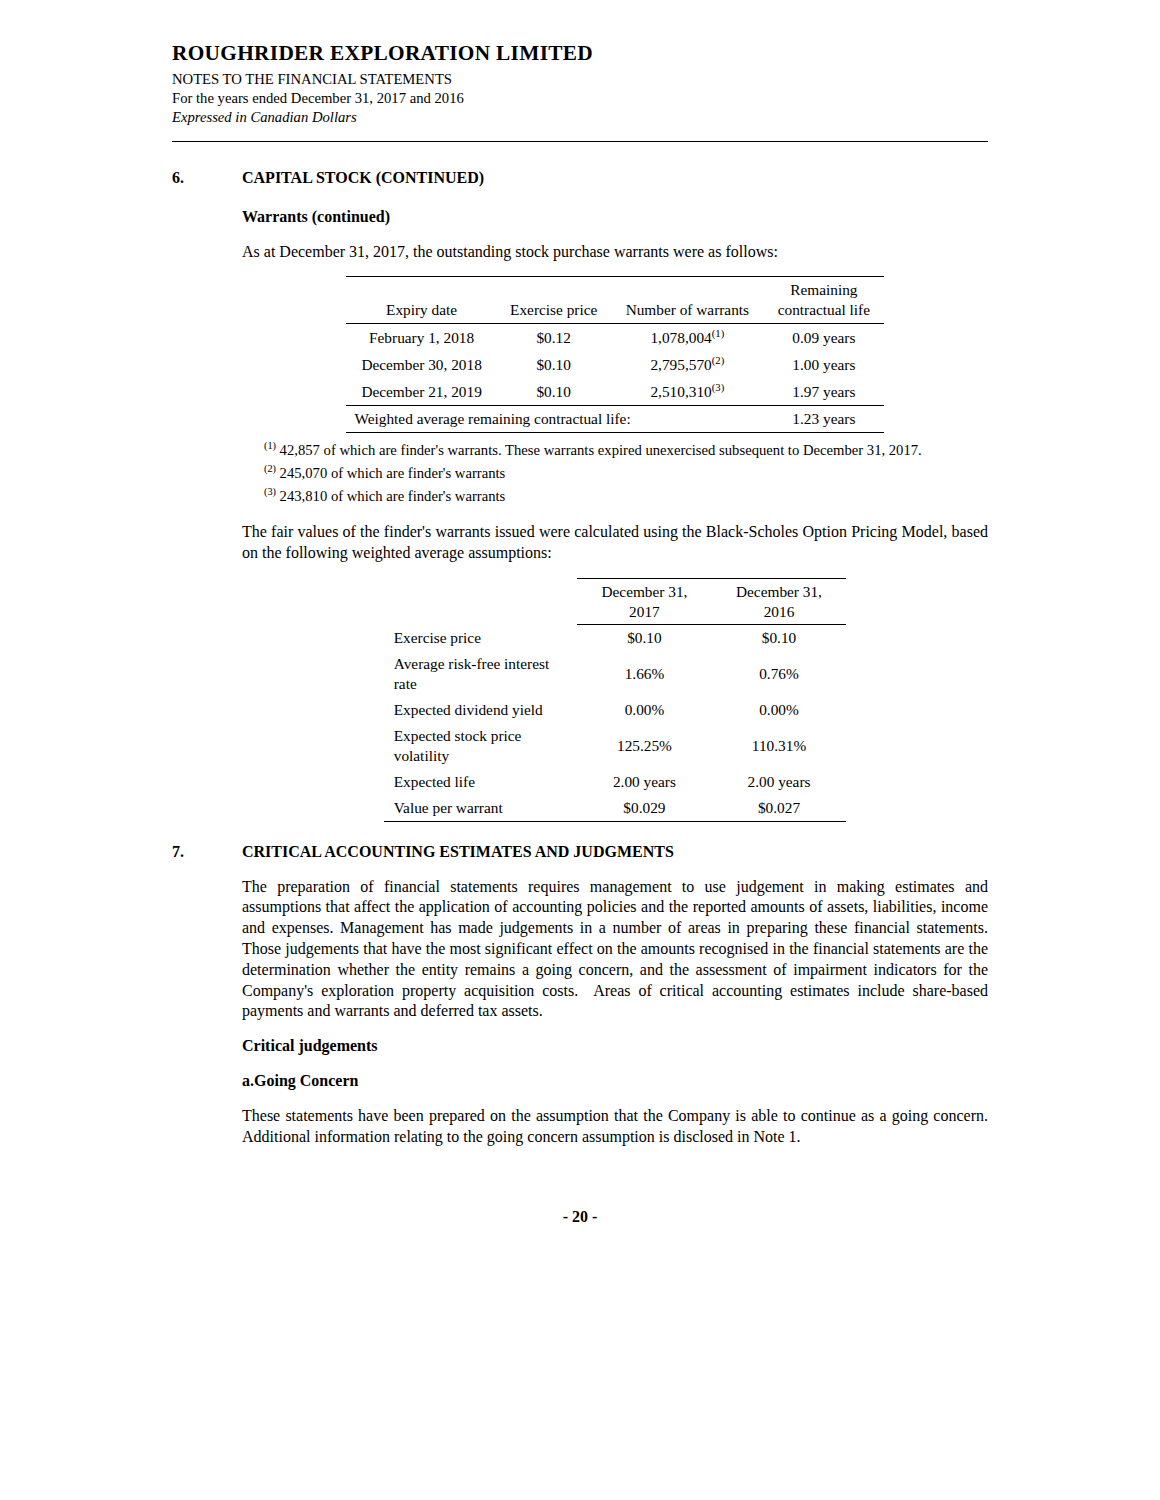ROUGHRIDER EXPLORATION LIMITED
NOTES TO THE FINANCIAL STATEMENTS
For the years ended December 31, 2017 and 2016
Expressed in Canadian Dollars
6.
CAPITAL STOCK (CONTINUED)
Warrants (continued)
As at December 31, 2017, the outstanding stock purchase warrants were as follows:
| Expiry date | Exercise price | Number of warrants | Remaining contractual life |
| --- | --- | --- | --- |
| February 1, 2018 | $0.12 | 1,078,004 (1) | 0.09 years |
| December 30, 2018 | $0.10 | 2,795,570 (2) | 1.00 years |
| December 21, 2019 | $0.10 | 2,510,310 (3) | 1.97 years |
| Weighted average remaining contractual life: | 1.23 years |
(1) 42,857 of which are finder's warrants. These warrants expired unexercised subsequent to December 31, 2017.
(2) 245,070 of which are finder's warrants
(3) 243,810 of which are finder's warrants
The fair values of the finder's warrants issued were calculated using the Black-Scholes Option Pricing Model, based on the following weighted average assumptions:
| | December 31, 2017 | December 31, 2016 |
| --- | --- | --- |
| Exercise price | $0.10 | $0.10 |
| Average risk-free interest rate | 1.66% | 0.76% |
| Expected dividend yield | 0.00% | 0.00% |
| Expected stock price volatility | 125.25% | 110.31% |
| Expected life | 2.00 years | 2.00 years |
| Value per warrant | $0.029 | $0.027 |
7.
CRITICAL ACCOUNTING ESTIMATES AND JUDGMENTS
The preparation of financial statements requires management to use judgement in making estimates and assumptions that affect the application of accounting policies and the reported amounts of assets, liabilities, income and expenses. Management has made judgements in a number of areas in preparing these financial statements. Those judgements that have the most significant effect on the amounts recognised in the financial statements are the determination whether the entity remains a going concern, and the assessment of impairment indicators for the Company's exploration property acquisition costs. Areas of critical accounting estimates include share-based payments and warrants and deferred tax assets.
Critical judgements
a. Going Concern
These statements have been prepared on the assumption that the Company is able to continue as a going concern. Additional information relating to the going concern assumption is disclosed in Note 1.
- 20 -